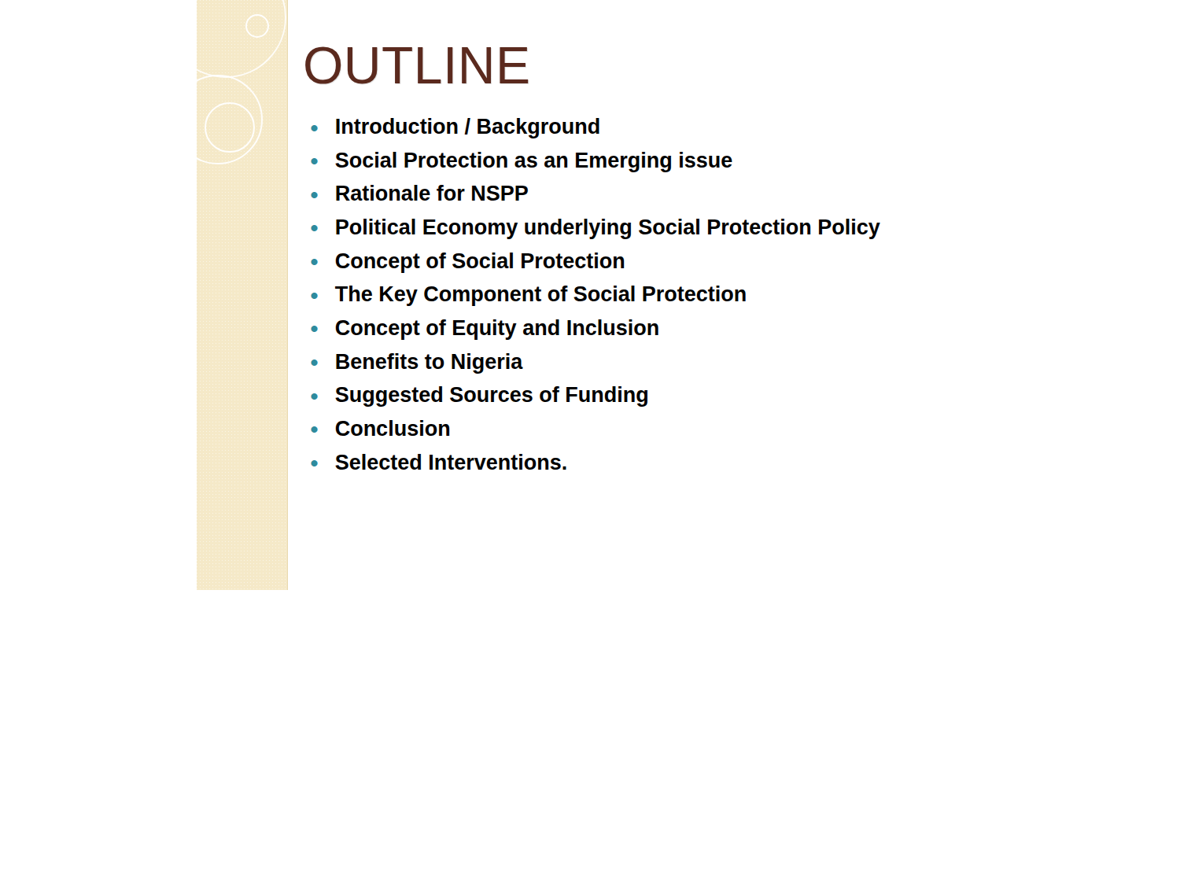OUTLINE
Introduction / Background
Social Protection as an Emerging issue
Rationale for NSPP
Political Economy underlying Social Protection Policy
Concept of Social Protection
The Key Component of Social Protection
Concept of Equity and Inclusion
Benefits to Nigeria
Suggested Sources of Funding
Conclusion
Selected Interventions.